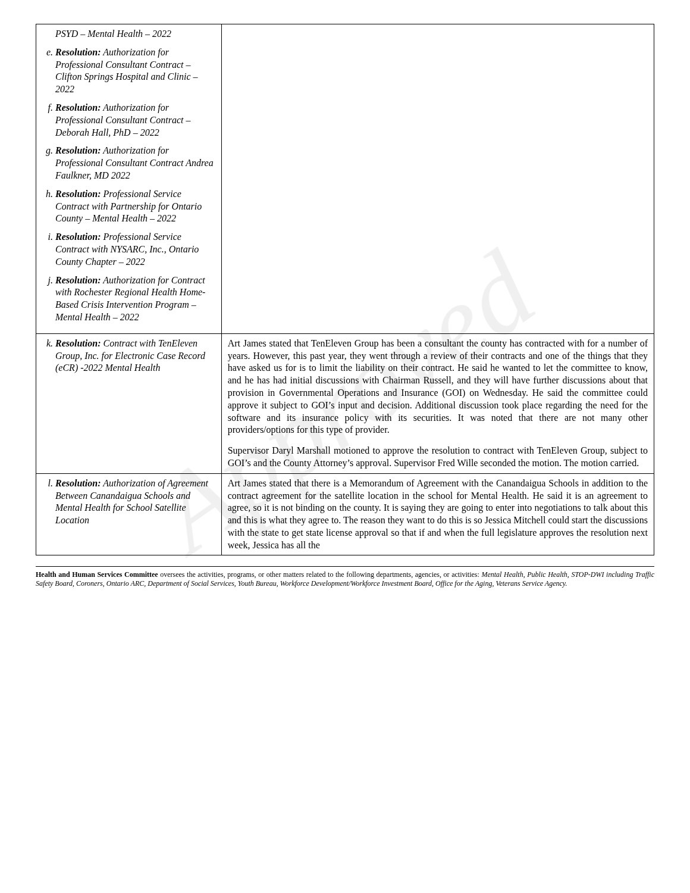Approved
| PSYD – Mental Health – 2022 Resolution: Authorization for Professional Consultant Contract – Clifton Springs Hospital and Clinic – 2022 Resolution: Authorization for Professional Consultant Contract – Deborah Hall, PhD – 2022 Resolution: Authorization for Professional Consultant Contract Andrea Faulkner, MD 2022 Resolution: Professional Service Contract with Partnership for Ontario County – Mental Health – 2022 Resolution: Professional Service Contract with NYSARC, Inc., Ontario County Chapter – 2022 Resolution: Authorization for Contract with Rochester Regional Health Home-Based Crisis Intervention Program – Mental Health – 2022 | |
| Resolution: Contract with TenEleven Group, Inc. for Electronic Case Record (eCR) -2022 Mental Health | Art James stated that TenEleven Group has been a consultant the county has contracted with for a number of years. However, this past year, they went through a review of their contracts and one of the things that they have asked us for is to limit the liability on their contract. He said he wanted to let the committee to know, and he has had initial discussions with Chairman Russell, and they will have further discussions about that provision in Governmental Operations and Insurance (GOI) on Wednesday. He said the committee could approve it subject to GOI’s input and decision. Additional discussion took place regarding the need for the software and its insurance policy with its securities. It was noted that there are not many other providers/options for this type of provider. Supervisor Daryl Marshall motioned to approve the resolution to contract with TenEleven Group, subject to GOI’s and the County Attorney’s approval. Supervisor Fred Wille seconded the motion. The motion carried. |
| Resolution: Authorization of Agreement Between Canandaigua Schools and Mental Health for School Satellite Location | Art James stated that there is a Memorandum of Agreement with the Canandaigua Schools in addition to the contract agreement for the satellite location in the school for Mental Health. He said it is an agreement to agree, so it is not binding on the county. It is saying they are going to enter into negotiations to talk about this and this is what they agree to. The reason they want to do this is so Jessica Mitchell could start the discussions with the state to get state license approval so that if and when the full legislature approves the resolution next week, Jessica has all the |
Health and Human Services Committee oversees the activities, programs, or other matters related to the following departments, agencies, or activities: Mental Health, Public Health, STOP-DWI including Traffic Safety Board, Coroners, Ontario ARC, Department of Social Services, Youth Bureau, Workforce Development/Workforce Investment Board, Office for the Aging, Veterans Service Agency.